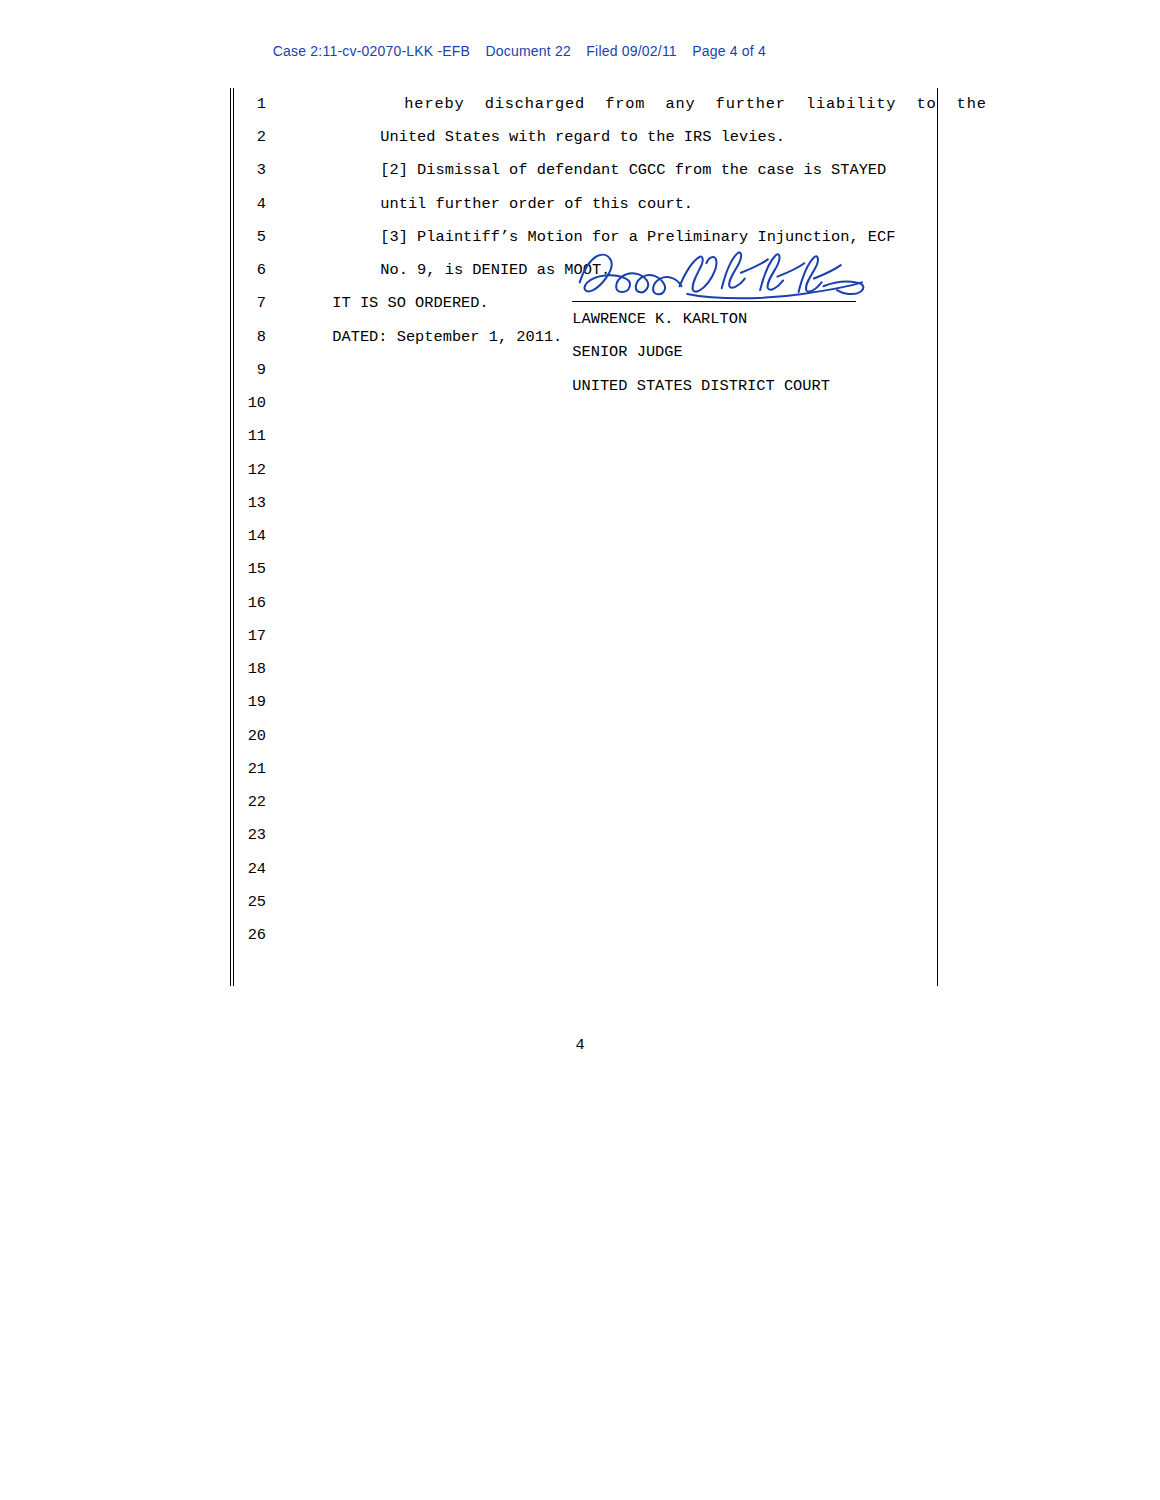Case 2:11-cv-02070-LKK -EFB Document 22 Filed 09/02/11 Page 4 of 4
1
2
3
4
5
6
7
8
9
10
11
12
13
14
15
16
17
18
19
20
21
22
23
24
25
26
hereby discharged from any further liability to the
United States with regard to the IRS levies.
[2] Dismissal of defendant CGCC from the case is STAYED
until further order of this court.
[3] Plaintiff’s Motion for a Preliminary Injunction, ECF
No. 9, is DENIED as MOOT.
IT IS SO ORDERED.
DATED: September 1, 2011.
LAWRENCE K. KARLTON SENIOR JUDGE UNITED STATES DISTRICT COURT
4